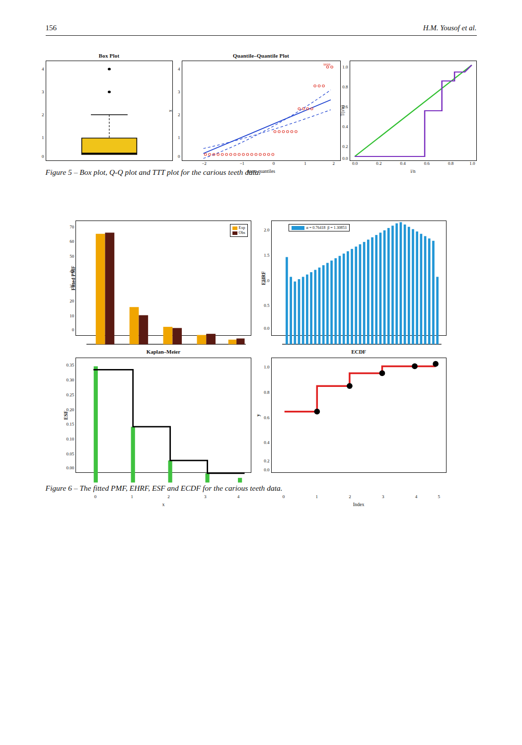156 H.M. Yousof et al.
Box Plot
4 3 2 1 0
Quantile–Quantile Plot
x
4 3 2 1 0
9899
−2 −1 0 1 2
norm quantiles
T(i/n)
1.0 0.8 0.6 0.4 0.2 0.0
0.0 0.2 0.4 0.6 0.8 1.0
i/n
Figure 5 – Box plot, Q-Q plot and TTT plot for the carious teeth data.
Fitted PMF
70 60 50 40 30 20 10 0
Exp
Obs
0 1 2 3 4
x
EHRF
2.0 1.5 1.0 0.5 0.0
α = 0.76418 β = 1.30853
0 10 20 30 40
x
Kaplan–Meier
ESF
0.35 0.30 0.25 0.20 0.15 0.10 0.05 0.00
0 1 2 3 4
x
ECDF
y
1.0 0.8 0.6 0.4 0.2 0.0
0 1 2 3 4 5
Index
Figure 6 – The fitted PMF, EHRF, ESF and ECDF for the carious teeth data.